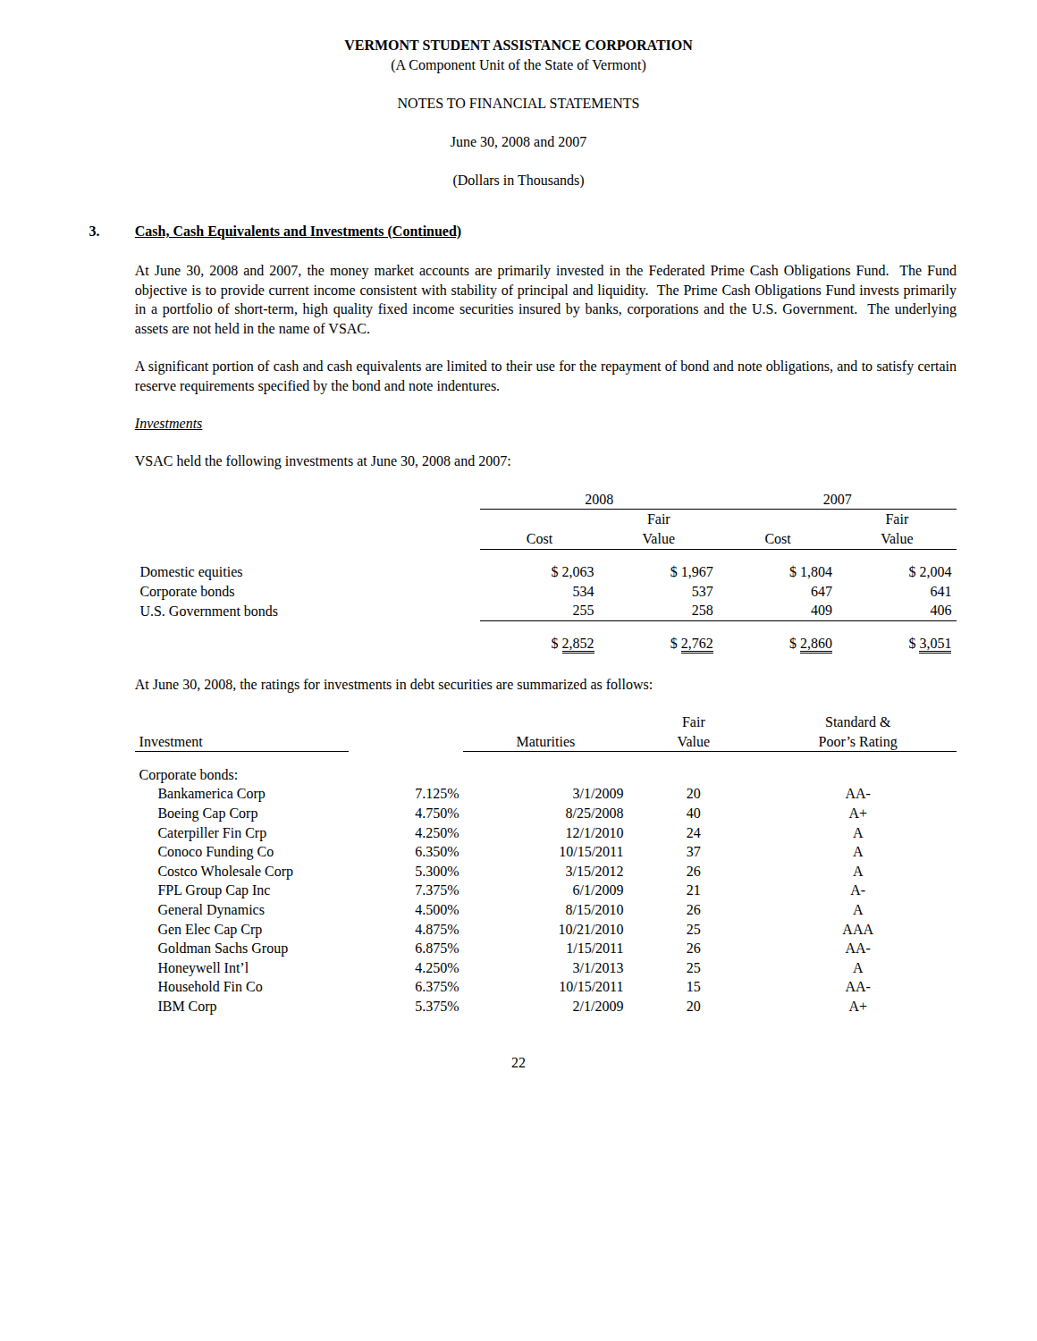VERMONT STUDENT ASSISTANCE CORPORATION
(A Component Unit of the State of Vermont)
NOTES TO FINANCIAL STATEMENTS
June 30, 2008 and 2007
(Dollars in Thousands)
3.
Cash, Cash Equivalents and Investments (Continued)
At June 30, 2008 and 2007, the money market accounts are primarily invested in the Federated Prime Cash Obligations Fund. The Fund objective is to provide current income consistent with stability of principal and liquidity. The Prime Cash Obligations Fund invests primarily in a portfolio of short-term, high quality fixed income securities insured by banks, corporations and the U.S. Government. The underlying assets are not held in the name of VSAC.
A significant portion of cash and cash equivalents are limited to their use for the repayment of bond and note obligations, and to satisfy certain reserve requirements specified by the bond and note indentures.
Investments
VSAC held the following investments at June 30, 2008 and 2007:
| | 2008 | 2007 |
| | | Fair | | Fair |
| | Cost | Value | Cost | Value |
| Domestic equities | $ 2,063 | $ 1,967 | $ 1,804 | $ 2,004 |
| Corporate bonds | 534 | 537 | 647 | 641 |
| U.S. Government bonds | 255 | 258 | 409 | 406 |
| | $ 2,852 | $ 2,762 | $ 2,860 | $ 3,051 |
At June 30, 2008, the ratings for investments in debt securities are summarized as follows:
| | | | Fair | Standard & |
| Investment | | Maturities | Value | Poor’s Rating |
| Corporate bonds: | | | | |
| Bankamerica Corp | 7.125% | 3/1/2009 | 20 | AA- |
| Boeing Cap Corp | 4.750% | 8/25/2008 | 40 | A+ |
| Caterpiller Fin Crp | 4.250% | 12/1/2010 | 24 | A |
| Conoco Funding Co | 6.350% | 10/15/2011 | 37 | A |
| Costco Wholesale Corp | 5.300% | 3/15/2012 | 26 | A |
| FPL Group Cap Inc | 7.375% | 6/1/2009 | 21 | A- |
| General Dynamics | 4.500% | 8/15/2010 | 26 | A |
| Gen Elec Cap Crp | 4.875% | 10/21/2010 | 25 | AAA |
| Goldman Sachs Group | 6.875% | 1/15/2011 | 26 | AA- |
| Honeywell Int’l | 4.250% | 3/1/2013 | 25 | A |
| Household Fin Co | 6.375% | 10/15/2011 | 15 | AA- |
| IBM Corp | 5.375% | 2/1/2009 | 20 | A+ |
22